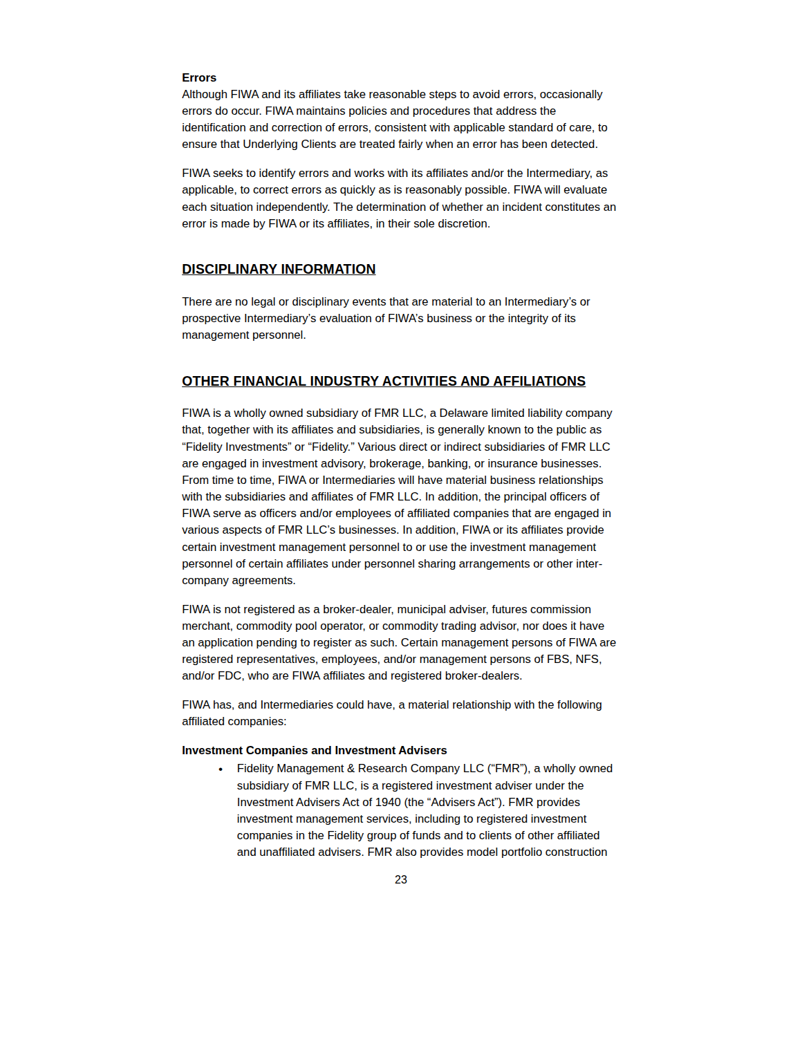Errors
Although FIWA and its affiliates take reasonable steps to avoid errors, occasionally errors do occur. FIWA maintains policies and procedures that address the identification and correction of errors, consistent with applicable standard of care, to ensure that Underlying Clients are treated fairly when an error has been detected.
FIWA seeks to identify errors and works with its affiliates and/or the Intermediary, as applicable, to correct errors as quickly as is reasonably possible. FIWA will evaluate each situation independently. The determination of whether an incident constitutes an error is made by FIWA or its affiliates, in their sole discretion.
DISCIPLINARY INFORMATION
There are no legal or disciplinary events that are material to an Intermediary’s or prospective Intermediary’s evaluation of FIWA’s business or the integrity of its management personnel.
OTHER FINANCIAL INDUSTRY ACTIVITIES AND AFFILIATIONS
FIWA is a wholly owned subsidiary of FMR LLC, a Delaware limited liability company that, together with its affiliates and subsidiaries, is generally known to the public as “Fidelity Investments” or “Fidelity.” Various direct or indirect subsidiaries of FMR LLC are engaged in investment advisory, brokerage, banking, or insurance businesses. From time to time, FIWA or Intermediaries will have material business relationships with the subsidiaries and affiliates of FMR LLC. In addition, the principal officers of FIWA serve as officers and/or employees of affiliated companies that are engaged in various aspects of FMR LLC’s businesses. In addition, FIWA or its affiliates provide certain investment management personnel to or use the investment management personnel of certain affiliates under personnel sharing arrangements or other inter-company agreements.
FIWA is not registered as a broker-dealer, municipal adviser, futures commission merchant, commodity pool operator, or commodity trading advisor, nor does it have an application pending to register as such. Certain management persons of FIWA are registered representatives, employees, and/or management persons of FBS, NFS, and/or FDC, who are FIWA affiliates and registered broker-dealers.
FIWA has, and Intermediaries could have, a material relationship with the following affiliated companies:
Investment Companies and Investment Advisers
Fidelity Management & Research Company LLC (“FMR”), a wholly owned subsidiary of FMR LLC, is a registered investment adviser under the Investment Advisers Act of 1940 (the “Advisers Act”). FMR provides investment management services, including to registered investment companies in the Fidelity group of funds and to clients of other affiliated and unaffiliated advisers. FMR also provides model portfolio construction
23